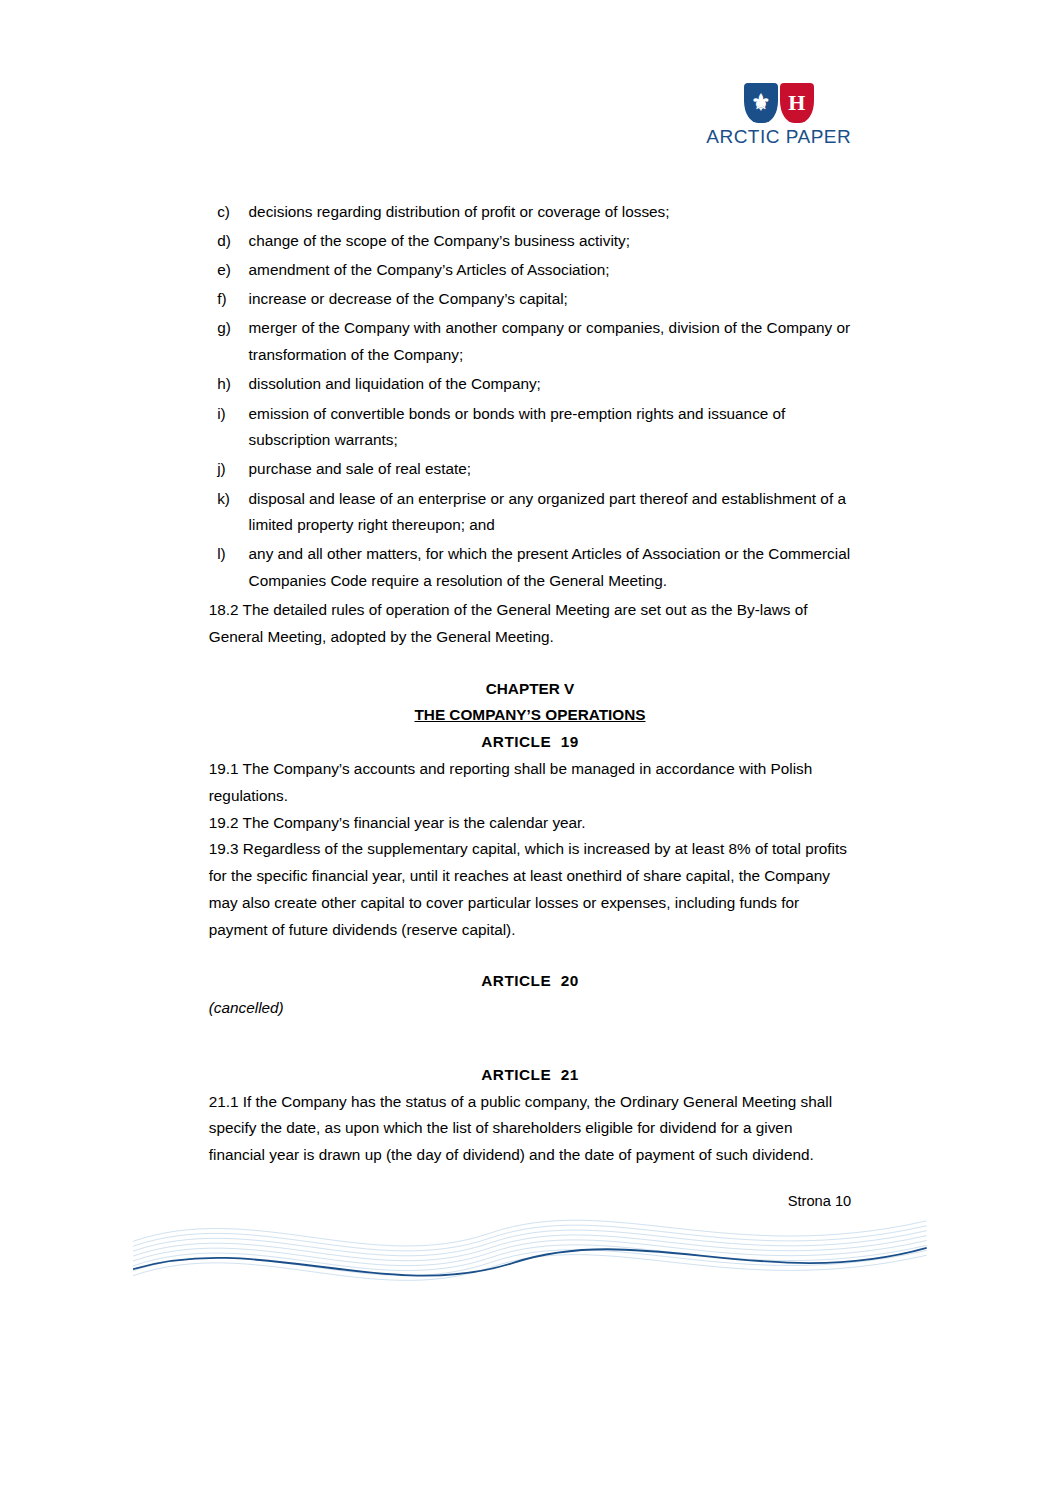⚜
H
ARCTIC PAPER
c) decisions regarding distribution of profit or coverage of losses;
d) change of the scope of the Company’s business activity;
e) amendment of the Company’s Articles of Association;
f) increase or decrease of the Company’s capital;
g) merger of the Company with another company or companies, division of the Company or transformation of the Company;
h) dissolution and liquidation of the Company;
i) emission of convertible bonds or bonds with pre-emption rights and issuance of subscription warrants;
j) purchase and sale of real estate;
k) disposal and lease of an enterprise or any organized part thereof and establishment of a limited property right thereupon; and
l) any and all other matters, for which the present Articles of Association or the Commercial Companies Code require a resolution of the General Meeting.
18.2 The detailed rules of operation of the General Meeting are set out as the By-laws of General Meeting, adopted by the General Meeting.
CHAPTER V
THE COMPANY’S OPERATIONS
ARTICLE 19
19.1 The Company’s accounts and reporting shall be managed in accordance with Polish regulations.
19.2 The Company’s financial year is the calendar year.
19.3 Regardless of the supplementary capital, which is increased by at least 8% of total profits for the specific financial year, until it reaches at least onethird of share capital, the Company may also create other capital to cover particular losses or expenses, including funds for payment of future dividends (reserve capital).
ARTICLE 20
(cancelled)
ARTICLE 21
21.1 If the Company has the status of a public company, the Ordinary General Meeting shall specify the date, as upon which the list of shareholders eligible for dividend for a given financial year is drawn up (the day of dividend) and the date of payment of such dividend.
Strona 10